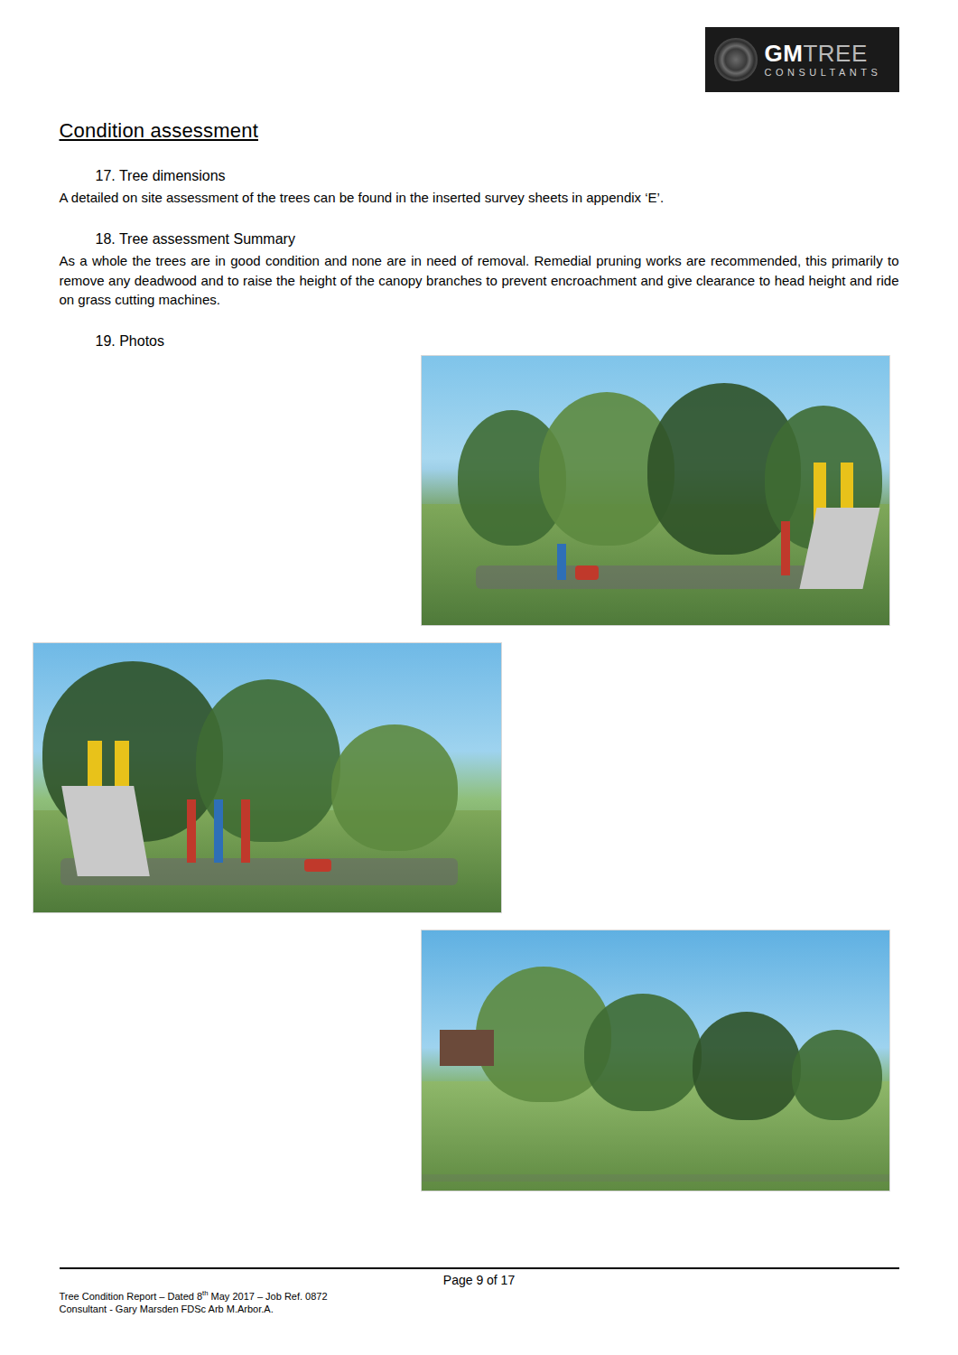GMTREE
CONSULTANTS
Condition assessment
17. Tree dimensions
A detailed on site assessment of the trees can be found in the inserted survey sheets in appendix ‘E’.
18. Tree assessment Summary
As a whole the trees are in good condition and none are in need of removal. Remedial pruning works are recommended, this primarily to remove any deadwood and to raise the height of the canopy branches to prevent encroachment and give clearance to head height and ride on grass cutting machines.
19. Photos
Page 9 of 17
Tree Condition Report – Dated 8th May 2017 – Job Ref. 0872
Consultant - Gary Marsden FDSc Arb M.Arbor.A.